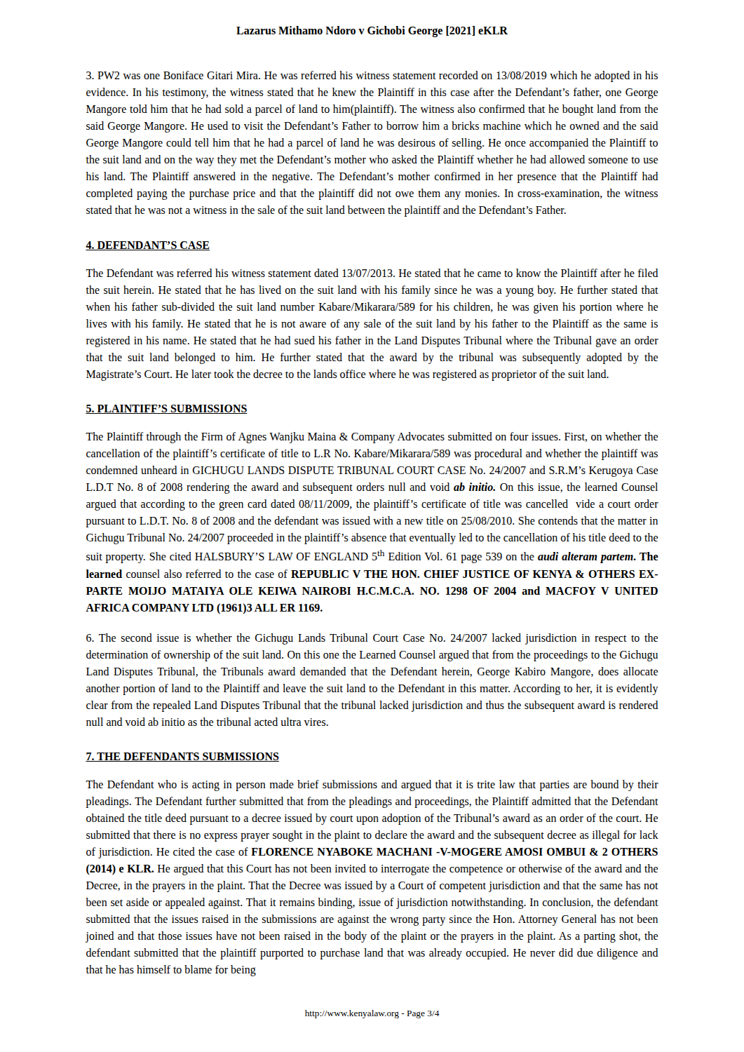Lazarus Mithamo Ndoro v Gichobi George [2021] eKLR
3. PW2 was one Boniface Gitari Mira. He was referred his witness statement recorded on 13/08/2019 which he adopted in his evidence. In his testimony, the witness stated that he knew the Plaintiff in this case after the Defendant’s father, one George Mangore told him that he had sold a parcel of land to him(plaintiff). The witness also confirmed that he bought land from the said George Mangore. He used to visit the Defendant’s Father to borrow him a bricks machine which he owned and the said George Mangore could tell him that he had a parcel of land he was desirous of selling. He once accompanied the Plaintiff to the suit land and on the way they met the Defendant’s mother who asked the Plaintiff whether he had allowed someone to use his land. The Plaintiff answered in the negative. The Defendant’s mother confirmed in her presence that the Plaintiff had completed paying the purchase price and that the plaintiff did not owe them any monies. In cross-examination, the witness stated that he was not a witness in the sale of the suit land between the plaintiff and the Defendant’s Father.
4. DEFENDANT’S CASE
The Defendant was referred his witness statement dated 13/07/2013. He stated that he came to know the Plaintiff after he filed the suit herein. He stated that he has lived on the suit land with his family since he was a young boy. He further stated that when his father sub-divided the suit land number Kabare/Mikarara/589 for his children, he was given his portion where he lives with his family. He stated that he is not aware of any sale of the suit land by his father to the Plaintiff as the same is registered in his name. He stated that he had sued his father in the Land Disputes Tribunal where the Tribunal gave an order that the suit land belonged to him. He further stated that the award by the tribunal was subsequently adopted by the Magistrate’s Court. He later took the decree to the lands office where he was registered as proprietor of the suit land.
5. PLAINTIFF’S SUBMISSIONS
The Plaintiff through the Firm of Agnes Wanjku Maina & Company Advocates submitted on four issues. First, on whether the cancellation of the plaintiff’s certificate of title to L.R No. Kabare/Mikarara/589 was procedural and whether the plaintiff was condemned unheard in GICHUGU LANDS DISPUTE TRIBUNAL COURT CASE No. 24/2007 and S.R.M’s Kerugoya Case L.D.T No. 8 of 2008 rendering the award and subsequent orders null and void ab initio. On this issue, the learned Counsel argued that according to the green card dated 08/11/2009, the plaintiff’s certificate of title was cancelled vide a court order pursuant to L.D.T. No. 8 of 2008 and the defendant was issued with a new title on 25/08/2010. She contends that the matter in Gichugu Tribunal No. 24/2007 proceeded in the plaintiff’s absence that eventually led to the cancellation of his title deed to the suit property. She cited HALSBURY’S LAW OF ENGLAND 5th Edition Vol. 61 page 539 on the audi alteram partem. The learned counsel also referred to the case of REPUBLIC V THE HON. CHIEF JUSTICE OF KENYA & OTHERS EX-PARTE MOIJO MATAIYA OLE KEIWA NAIROBI H.C.M.C.A. NO. 1298 OF 2004 and MACFOY V UNITED AFRICA COMPANY LTD (1961)3 ALL ER 1169.
6. The second issue is whether the Gichugu Lands Tribunal Court Case No. 24/2007 lacked jurisdiction in respect to the determination of ownership of the suit land. On this one the Learned Counsel argued that from the proceedings to the Gichugu Land Disputes Tribunal, the Tribunals award demanded that the Defendant herein, George Kabiro Mangore, does allocate another portion of land to the Plaintiff and leave the suit land to the Defendant in this matter. According to her, it is evidently clear from the repealed Land Disputes Tribunal that the tribunal lacked jurisdiction and thus the subsequent award is rendered null and void ab initio as the tribunal acted ultra vires.
7. THE DEFENDANTS SUBMISSIONS
The Defendant who is acting in person made brief submissions and argued that it is trite law that parties are bound by their pleadings. The Defendant further submitted that from the pleadings and proceedings, the Plaintiff admitted that the Defendant obtained the title deed pursuant to a decree issued by court upon adoption of the Tribunal’s award as an order of the court. He submitted that there is no express prayer sought in the plaint to declare the award and the subsequent decree as illegal for lack of jurisdiction. He cited the case of FLORENCE NYABOKE MACHANI -V-MOGERE AMOSI OMBUI & 2 OTHERS (2014) e KLR. He argued that this Court has not been invited to interrogate the competence or otherwise of the award and the Decree, in the prayers in the plaint. That the Decree was issued by a Court of competent jurisdiction and that the same has not been set aside or appealed against. That it remains binding, issue of jurisdiction notwithstanding. In conclusion, the defendant submitted that the issues raised in the submissions are against the wrong party since the Hon. Attorney General has not been joined and that those issues have not been raised in the body of the plaint or the prayers in the plaint. As a parting shot, the defendant submitted that the plaintiff purported to purchase land that was already occupied. He never did due diligence and that he has himself to blame for being
http://www.kenyalaw.org - Page 3/4